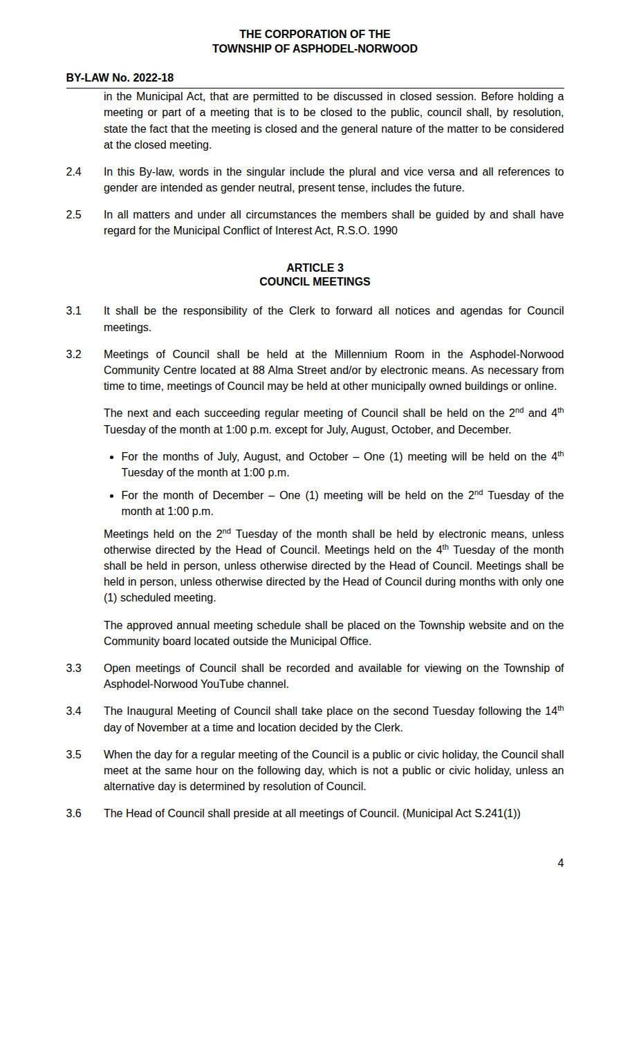The Corporation of the
Township of Asphodel-Norwood
BY-LAW No. 2022-18
in the Municipal Act, that are permitted to be discussed in closed session. Before holding a meeting or part of a meeting that is to be closed to the public, council shall, by resolution, state the fact that the meeting is closed and the general nature of the matter to be considered at the closed meeting.
2.4
In this By-law, words in the singular include the plural and vice versa and all references to gender are intended as gender neutral, present tense, includes the future.
2.5
In all matters and under all circumstances the members shall be guided by and shall have regard for the Municipal Conflict of Interest Act, R.S.O. 1990
Article 3
Council Meetings
3.1
It shall be the responsibility of the Clerk to forward all notices and agendas for Council meetings.
3.2
Meetings of Council shall be held at the Millennium Room in the Asphodel-Norwood Community Centre located at 88 Alma Street and/or by electronic means. As necessary from time to time, meetings of Council may be held at other municipally owned buildings or online.
The next and each succeeding regular meeting of Council shall be held on the 2nd and 4th Tuesday of the month at 1:00 p.m. except for July, August, October, and December.
For the months of July, August, and October – One (1) meeting will be held on the 4th Tuesday of the month at 1:00 p.m.
For the month of December – One (1) meeting will be held on the 2nd Tuesday of the month at 1:00 p.m.
Meetings held on the 2nd Tuesday of the month shall be held by electronic means, unless otherwise directed by the Head of Council. Meetings held on the 4th Tuesday of the month shall be held in person, unless otherwise directed by the Head of Council. Meetings shall be held in person, unless otherwise directed by the Head of Council during months with only one (1) scheduled meeting.
The approved annual meeting schedule shall be placed on the Township website and on the Community board located outside the Municipal Office.
3.3
Open meetings of Council shall be recorded and available for viewing on the Township of Asphodel-Norwood YouTube channel.
3.4
The Inaugural Meeting of Council shall take place on the second Tuesday following the 14th day of November at a time and location decided by the Clerk.
3.5
When the day for a regular meeting of the Council is a public or civic holiday, the Council shall meet at the same hour on the following day, which is not a public or civic holiday, unless an alternative day is determined by resolution of Council.
3.6
The Head of Council shall preside at all meetings of Council. (Municipal Act S.241(1))
4